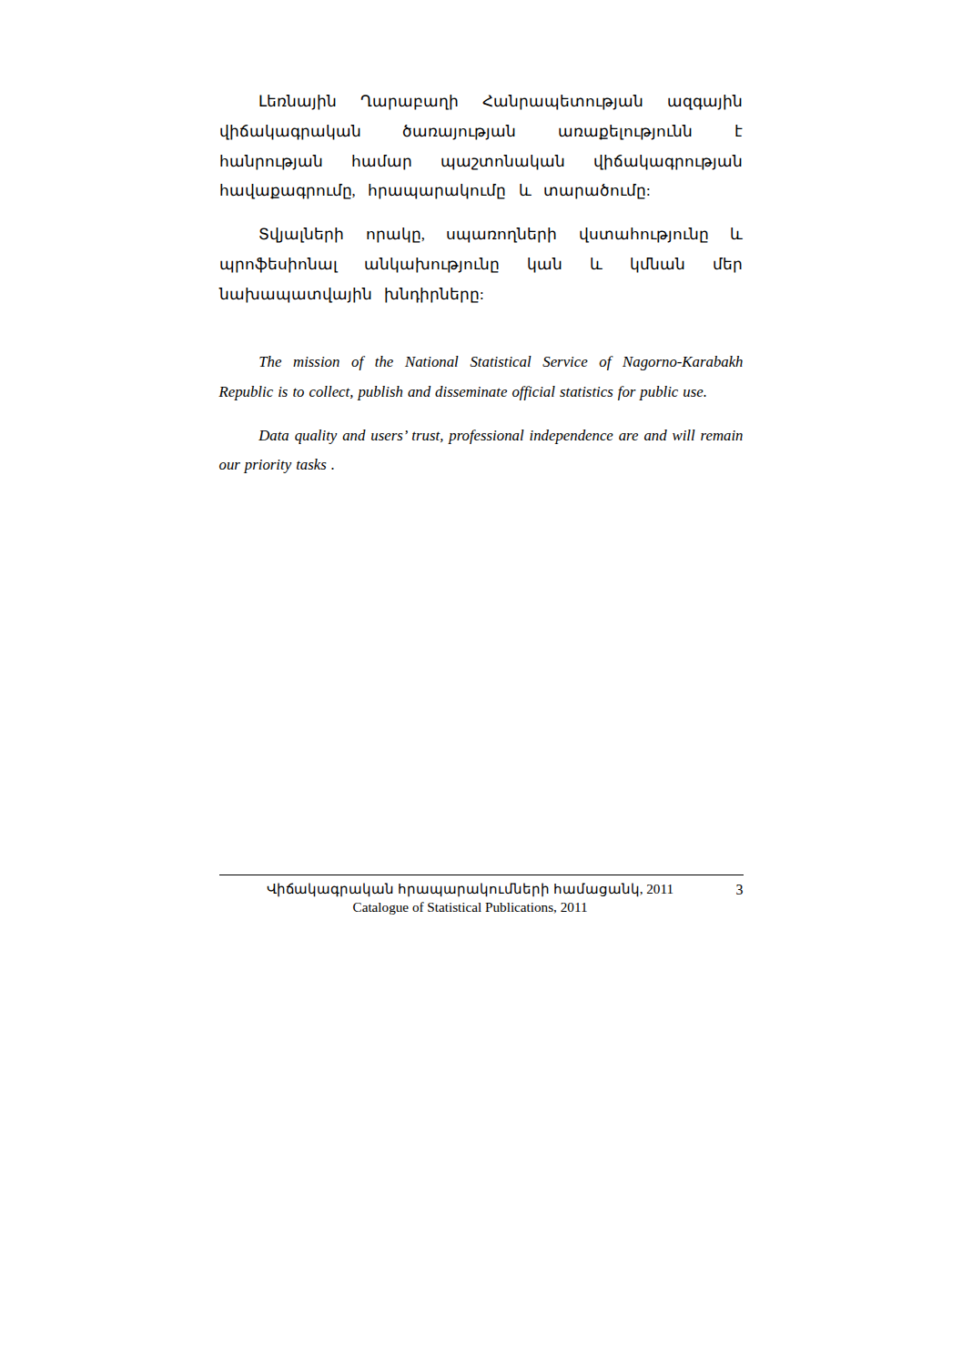Լեռնային Ղարաբաղի Հանրապետության ազգային վիճակագրական ծառայության առաքելությունն է հանրության համար պաշտոնական վիճակագրության հավաքագրումը, հրապարակումը և տարածումը:
Տվյալների որակը, սպառողների վստահությունը և պրոֆեսիոնալ անկախությունը կան և կմնան մեր նախապատվային խնդիրները:
The mission of the National Statistical Service of Nagorno-Karabakh Republic is to collect, publish and disseminate official statistics for public use.
Data quality and users’ trust, professional independence are and will remain our priority tasks .
Վիճակագրական հրապարակումների համացանկ, 2011
Catalogue of Statistical Publications, 2011
3